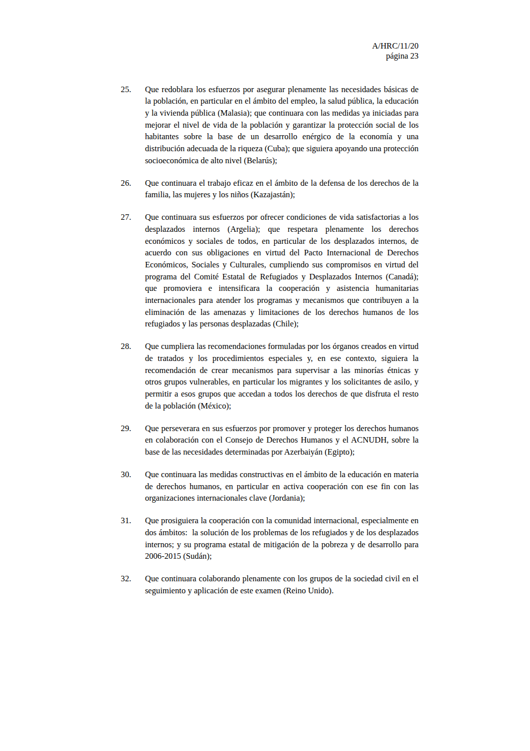A/HRC/11/20 página 23
25.
Que redoblara los esfuerzos por asegurar plenamente las necesidades básicas de la población, en particular en el ámbito del empleo, la salud pública, la educación y la vivienda pública (Malasia); que continuara con las medidas ya iniciadas para mejorar el nivel de vida de la población y garantizar la protección social de los habitantes sobre la base de un desarrollo enérgico de la economía y una distribución adecuada de la riqueza (Cuba); que siguiera apoyando una protección socioeconómica de alto nivel (Belarús);
26.
Que continuara el trabajo eficaz en el ámbito de la defensa de los derechos de la familia, las mujeres y los niños (Kazajastán);
27.
Que continuara sus esfuerzos por ofrecer condiciones de vida satisfactorias a los desplazados internos (Argelia); que respetara plenamente los derechos económicos y sociales de todos, en particular de los desplazados internos, de acuerdo con sus obligaciones en virtud del Pacto Internacional de Derechos Económicos, Sociales y Culturales, cumpliendo sus compromisos en virtud del programa del Comité Estatal de Refugiados y Desplazados Internos (Canadá); que promoviera e intensificara la cooperación y asistencia humanitarias internacionales para atender los programas y mecanismos que contribuyen a la eliminación de las amenazas y limitaciones de los derechos humanos de los refugiados y las personas desplazadas (Chile);
28.
Que cumpliera las recomendaciones formuladas por los órganos creados en virtud de tratados y los procedimientos especiales y, en ese contexto, siguiera la recomendación de crear mecanismos para supervisar a las minorías étnicas y otros grupos vulnerables, en particular los migrantes y los solicitantes de asilo, y permitir a esos grupos que accedan a todos los derechos de que disfruta el resto de la población (México);
29.
Que perseverara en sus esfuerzos por promover y proteger los derechos humanos en colaboración con el Consejo de Derechos Humanos y el ACNUDH, sobre la base de las necesidades determinadas por Azerbaiyán (Egipto);
30.
Que continuara las medidas constructivas en el ámbito de la educación en materia de derechos humanos, en particular en activa cooperación con ese fin con las organizaciones internacionales clave (Jordania);
31.
Que prosiguiera la cooperación con la comunidad internacional, especialmente en dos ámbitos: la solución de los problemas de los refugiados y de los desplazados internos; y su programa estatal de mitigación de la pobreza y de desarrollo para 2006-2015 (Sudán);
32.
Que continuara colaborando plenamente con los grupos de la sociedad civil en el seguimiento y aplicación de este examen (Reino Unido).